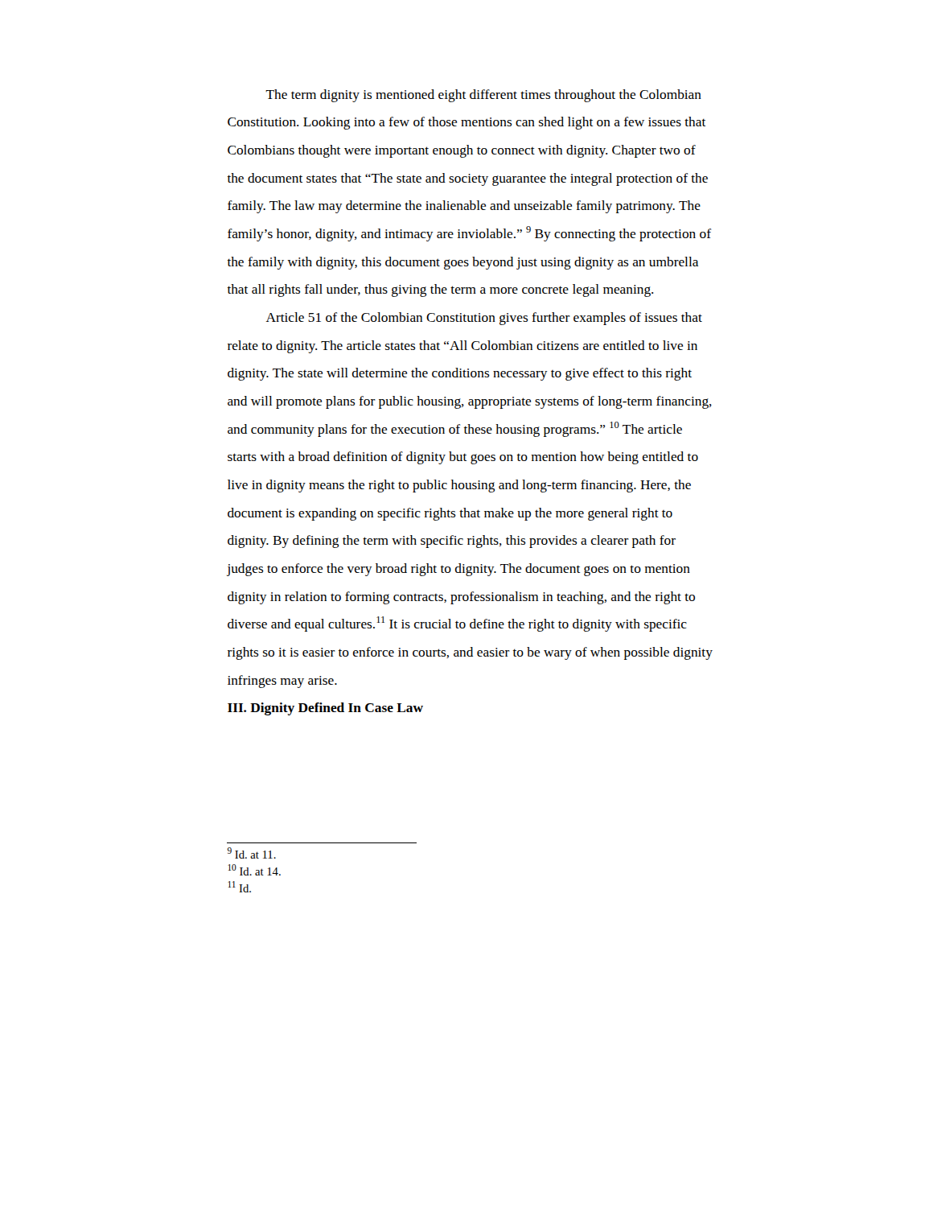The term dignity is mentioned eight different times throughout the Colombian Constitution. Looking into a few of those mentions can shed light on a few issues that Colombians thought were important enough to connect with dignity. Chapter two of the document states that “The state and society guarantee the integral protection of the family. The law may determine the inalienable and unseizable family patrimony. The family’s honor, dignity, and intimacy are inviolable.” 9 By connecting the protection of the family with dignity, this document goes beyond just using dignity as an umbrella that all rights fall under, thus giving the term a more concrete legal meaning.
Article 51 of the Colombian Constitution gives further examples of issues that relate to dignity. The article states that “All Colombian citizens are entitled to live in dignity. The state will determine the conditions necessary to give effect to this right and will promote plans for public housing, appropriate systems of long-term financing, and community plans for the execution of these housing programs.” 10 The article starts with a broad definition of dignity but goes on to mention how being entitled to live in dignity means the right to public housing and long-term financing. Here, the document is expanding on specific rights that make up the more general right to dignity. By defining the term with specific rights, this provides a clearer path for judges to enforce the very broad right to dignity. The document goes on to mention dignity in relation to forming contracts, professionalism in teaching, and the right to diverse and equal cultures.11 It is crucial to define the right to dignity with specific rights so it is easier to enforce in courts, and easier to be wary of when possible dignity infringes may arise.
III. Dignity Defined In Case Law
9 Id. at 11.
10 Id. at 14.
11 Id.